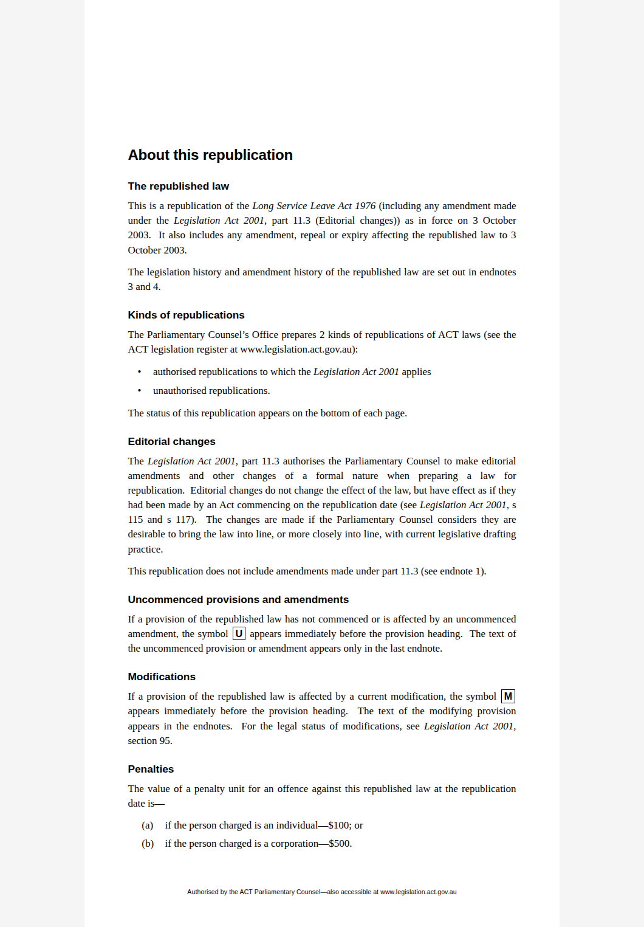About this republication
The republished law
This is a republication of the Long Service Leave Act 1976 (including any amendment made under the Legislation Act 2001, part 11.3 (Editorial changes)) as in force on 3 October 2003. It also includes any amendment, repeal or expiry affecting the republished law to 3 October 2003.
The legislation history and amendment history of the republished law are set out in endnotes 3 and 4.
Kinds of republications
The Parliamentary Counsel’s Office prepares 2 kinds of republications of ACT laws (see the ACT legislation register at www.legislation.act.gov.au):
authorised republications to which the Legislation Act 2001 applies
unauthorised republications.
The status of this republication appears on the bottom of each page.
Editorial changes
The Legislation Act 2001, part 11.3 authorises the Parliamentary Counsel to make editorial amendments and other changes of a formal nature when preparing a law for republication. Editorial changes do not change the effect of the law, but have effect as if they had been made by an Act commencing on the republication date (see Legislation Act 2001, s 115 and s 117). The changes are made if the Parliamentary Counsel considers they are desirable to bring the law into line, or more closely into line, with current legislative drafting practice.
This republication does not include amendments made under part 11.3 (see endnote 1).
Uncommenced provisions and amendments
If a provision of the republished law has not commenced or is affected by an uncommenced amendment, the symbol U appears immediately before the provision heading. The text of the uncommenced provision or amendment appears only in the last endnote.
Modifications
If a provision of the republished law is affected by a current modification, the symbol M appears immediately before the provision heading. The text of the modifying provision appears in the endnotes. For the legal status of modifications, see Legislation Act 2001, section 95.
Penalties
The value of a penalty unit for an offence against this republished law at the republication date is—
(a) if the person charged is an individual—$100; or
(b) if the person charged is a corporation—$500.
Authorised by the ACT Parliamentary Counsel—also accessible at www.legislation.act.gov.au